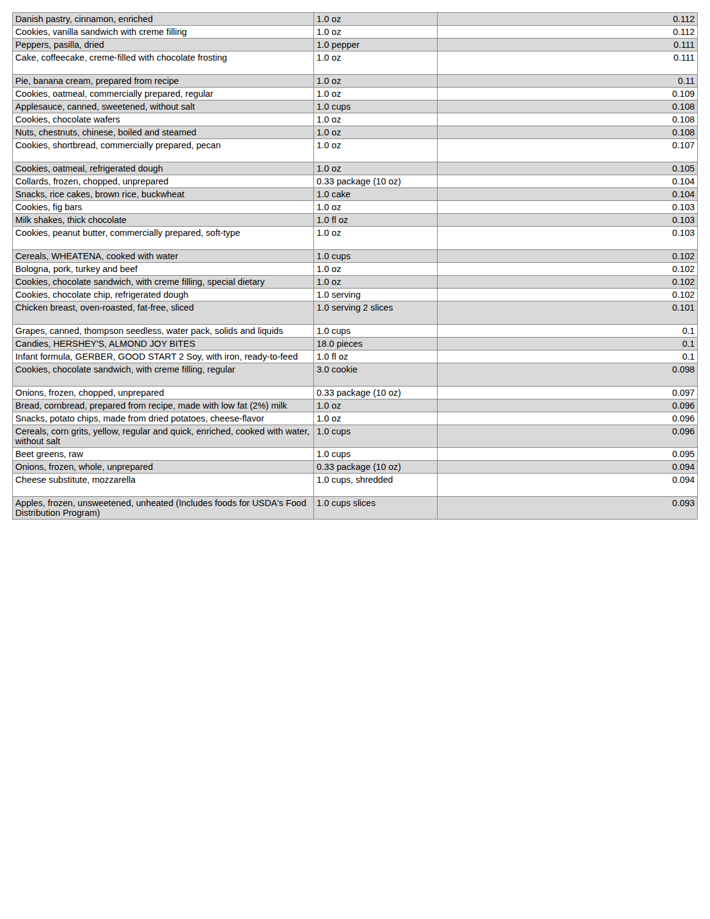| Danish pastry, cinnamon, enriched | 1.0 oz | 0.112 |
| Cookies, vanilla sandwich with creme filling | 1.0 oz | 0.112 |
| Peppers, pasilla, dried | 1.0 pepper | 0.111 |
| Cake, coffeecake, creme-filled with chocolate frosting | 1.0 oz | 0.111 |
| Pie, banana cream, prepared from recipe | 1.0 oz | 0.11 |
| Cookies, oatmeal, commercially prepared, regular | 1.0 oz | 0.109 |
| Applesauce, canned, sweetened, without salt | 1.0 cups | 0.108 |
| Cookies, chocolate wafers | 1.0 oz | 0.108 |
| Nuts, chestnuts, chinese, boiled and steamed | 1.0 oz | 0.108 |
| Cookies, shortbread, commercially prepared, pecan | 1.0 oz | 0.107 |
| Cookies, oatmeal, refrigerated dough | 1.0 oz | 0.105 |
| Collards, frozen, chopped, unprepared | 0.33 package (10 oz) | 0.104 |
| Snacks, rice cakes, brown rice, buckwheat | 1.0 cake | 0.104 |
| Cookies, fig bars | 1.0 oz | 0.103 |
| Milk shakes, thick chocolate | 1.0 fl oz | 0.103 |
| Cookies, peanut butter, commercially prepared, soft-type | 1.0 oz | 0.103 |
| Cereals, WHEATENA, cooked with water | 1.0 cups | 0.102 |
| Bologna, pork, turkey and beef | 1.0 oz | 0.102 |
| Cookies, chocolate sandwich, with creme filling, special dietary | 1.0 oz | 0.102 |
| Cookies, chocolate chip, refrigerated dough | 1.0 serving | 0.102 |
| Chicken breast, oven-roasted, fat-free, sliced | 1.0 serving 2 slices | 0.101 |
| Grapes, canned, thompson seedless, water pack, solids and liquids | 1.0 cups | 0.1 |
| Candies, HERSHEY'S, ALMOND JOY BITES | 18.0 pieces | 0.1 |
| Infant formula, GERBER, GOOD START 2 Soy, with iron, ready-to-feed | 1.0 fl oz | 0.1 |
| Cookies, chocolate sandwich, with creme filling, regular | 3.0 cookie | 0.098 |
| Onions, frozen, chopped, unprepared | 0.33 package (10 oz) | 0.097 |
| Bread, cornbread, prepared from recipe, made with low fat (2%) milk | 1.0 oz | 0.096 |
| Snacks, potato chips, made from dried potatoes, cheese-flavor | 1.0 oz | 0.096 |
| Cereals, corn grits, yellow, regular and quick, enriched, cooked with water, without salt | 1.0 cups | 0.096 |
| Beet greens, raw | 1.0 cups | 0.095 |
| Onions, frozen, whole, unprepared | 0.33 package (10 oz) | 0.094 |
| Cheese substitute, mozzarella | 1.0 cups, shredded | 0.094 |
| Apples, frozen, unsweetened, unheated (Includes foods for USDA's Food Distribution Program) | 1.0 cups slices | 0.093 |